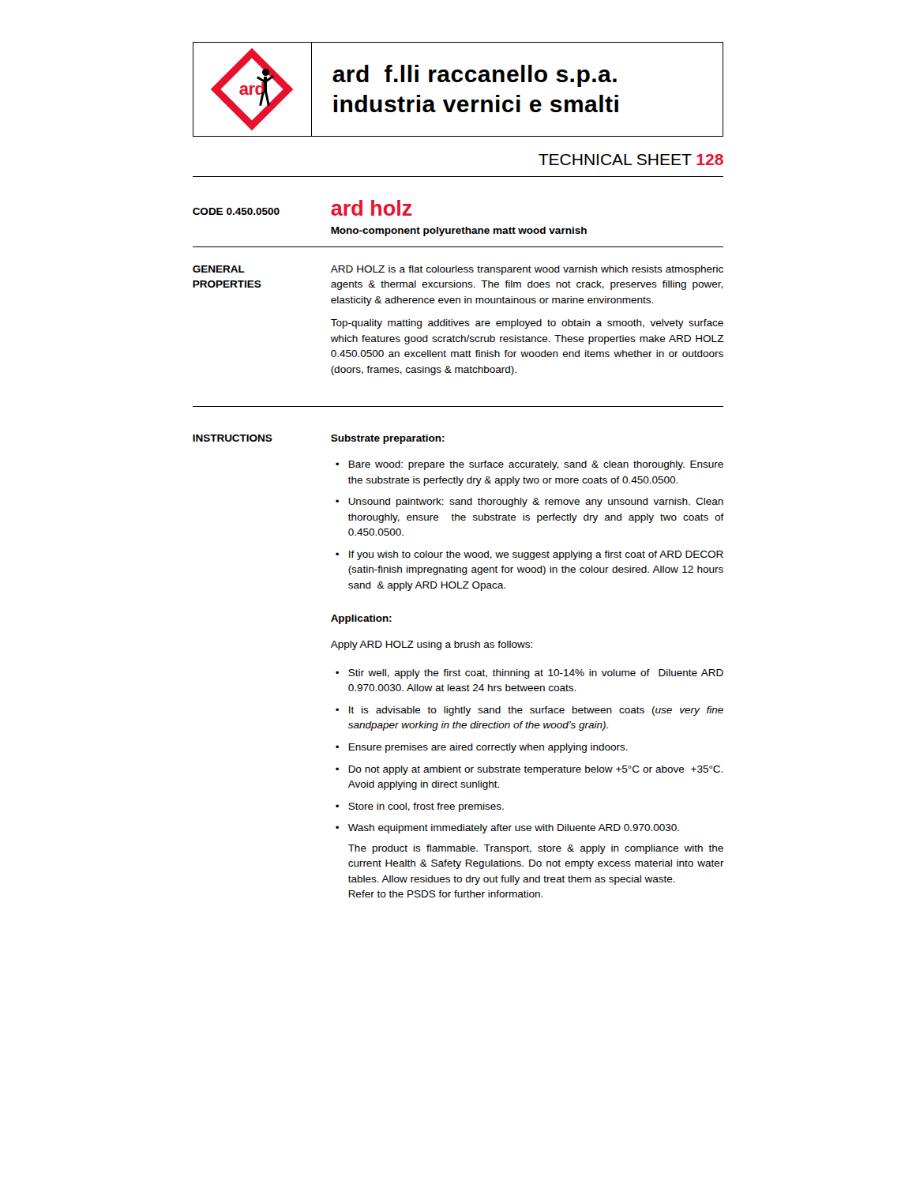ard
ard f.lli raccanello s.p.a.
industria vernici e smalti
TECHNICAL SHEET 128
CODE 0.450.0500
ard holz
Mono-component polyurethane matt wood varnish
GENERAL
PROPERTIES
ARD HOLZ is a flat colourless transparent wood varnish which resists atmospheric agents & thermal excursions. The film does not crack, preserves filling power, elasticity & adherence even in mountainous or marine environments.
Top-quality matting additives are employed to obtain a smooth, velvety surface which features good scratch/scrub resistance. These properties make ARD HOLZ 0.450.0500 an excellent matt finish for wooden end items whether in or outdoors (doors, frames, casings & matchboard).
INSTRUCTIONS
Substrate preparation:
Bare wood: prepare the surface accurately, sand & clean thoroughly. Ensure the substrate is perfectly dry & apply two or more coats of 0.450.0500.
Unsound paintwork: sand thoroughly & remove any unsound varnish. Clean thoroughly, ensure the substrate is perfectly dry and apply two coats of 0.450.0500.
If you wish to colour the wood, we suggest applying a first coat of ARD DECOR (satin-finish impregnating agent for wood) in the colour desired. Allow 12 hours sand & apply ARD HOLZ Opaca.
Application:
Apply ARD HOLZ using a brush as follows:
Stir well, apply the first coat, thinning at 10-14% in volume of Diluente ARD 0.970.0030. Allow at least 24 hrs between coats.
It is advisable to lightly sand the surface between coats (use very fine sandpaper working in the direction of the wood’s grain).
Ensure premises are aired correctly when applying indoors.
Do not apply at ambient or substrate temperature below +5°C or above +35°C. Avoid applying in direct sunlight.
Store in cool, frost free premises.
Wash equipment immediately after use with Diluente ARD 0.970.0030.
The product is flammable. Transport, store & apply in compliance with the current Health & Safety Regulations. Do not empty excess material into water tables. Allow residues to dry out fully and treat them as special waste.
Refer to the PSDS for further information.